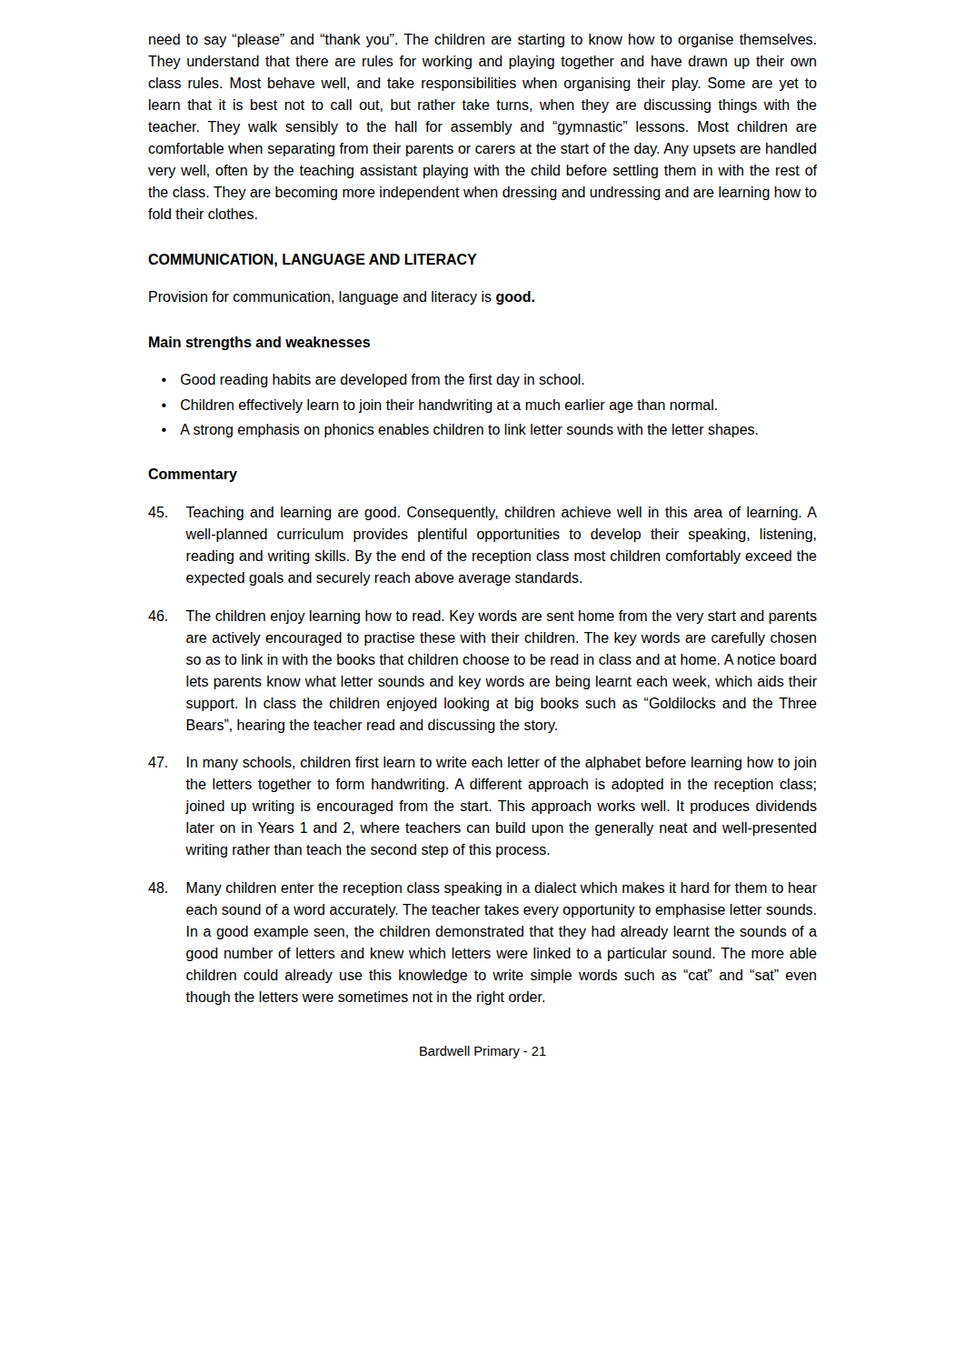need to say “please” and “thank you”. The children are starting to know how to organise themselves. They understand that there are rules for working and playing together and have drawn up their own class rules. Most behave well, and take responsibilities when organising their play. Some are yet to learn that it is best not to call out, but rather take turns, when they are discussing things with the teacher. They walk sensibly to the hall for assembly and “gymnastic” lessons. Most children are comfortable when separating from their parents or carers at the start of the day. Any upsets are handled very well, often by the teaching assistant playing with the child before settling them in with the rest of the class. They are becoming more independent when dressing and undressing and are learning how to fold their clothes.
Communication, Language and Literacy
Provision for communication, language and literacy is good.
Main strengths and weaknesses
Good reading habits are developed from the first day in school.
Children effectively learn to join their handwriting at a much earlier age than normal.
A strong emphasis on phonics enables children to link letter sounds with the letter shapes.
Commentary
Teaching and learning are good. Consequently, children achieve well in this area of learning. A well-planned curriculum provides plentiful opportunities to develop their speaking, listening, reading and writing skills. By the end of the reception class most children comfortably exceed the expected goals and securely reach above average standards.
The children enjoy learning how to read. Key words are sent home from the very start and parents are actively encouraged to practise these with their children. The key words are carefully chosen so as to link in with the books that children choose to be read in class and at home. A notice board lets parents know what letter sounds and key words are being learnt each week, which aids their support. In class the children enjoyed looking at big books such as “Goldilocks and the Three Bears”, hearing the teacher read and discussing the story.
In many schools, children first learn to write each letter of the alphabet before learning how to join the letters together to form handwriting. A different approach is adopted in the reception class; joined up writing is encouraged from the start. This approach works well. It produces dividends later on in Years 1 and 2, where teachers can build upon the generally neat and well-presented writing rather than teach the second step of this process.
Many children enter the reception class speaking in a dialect which makes it hard for them to hear each sound of a word accurately. The teacher takes every opportunity to emphasise letter sounds. In a good example seen, the children demonstrated that they had already learnt the sounds of a good number of letters and knew which letters were linked to a particular sound. The more able children could already use this knowledge to write simple words such as “cat” and “sat” even though the letters were sometimes not in the right order.
Bardwell Primary - 21